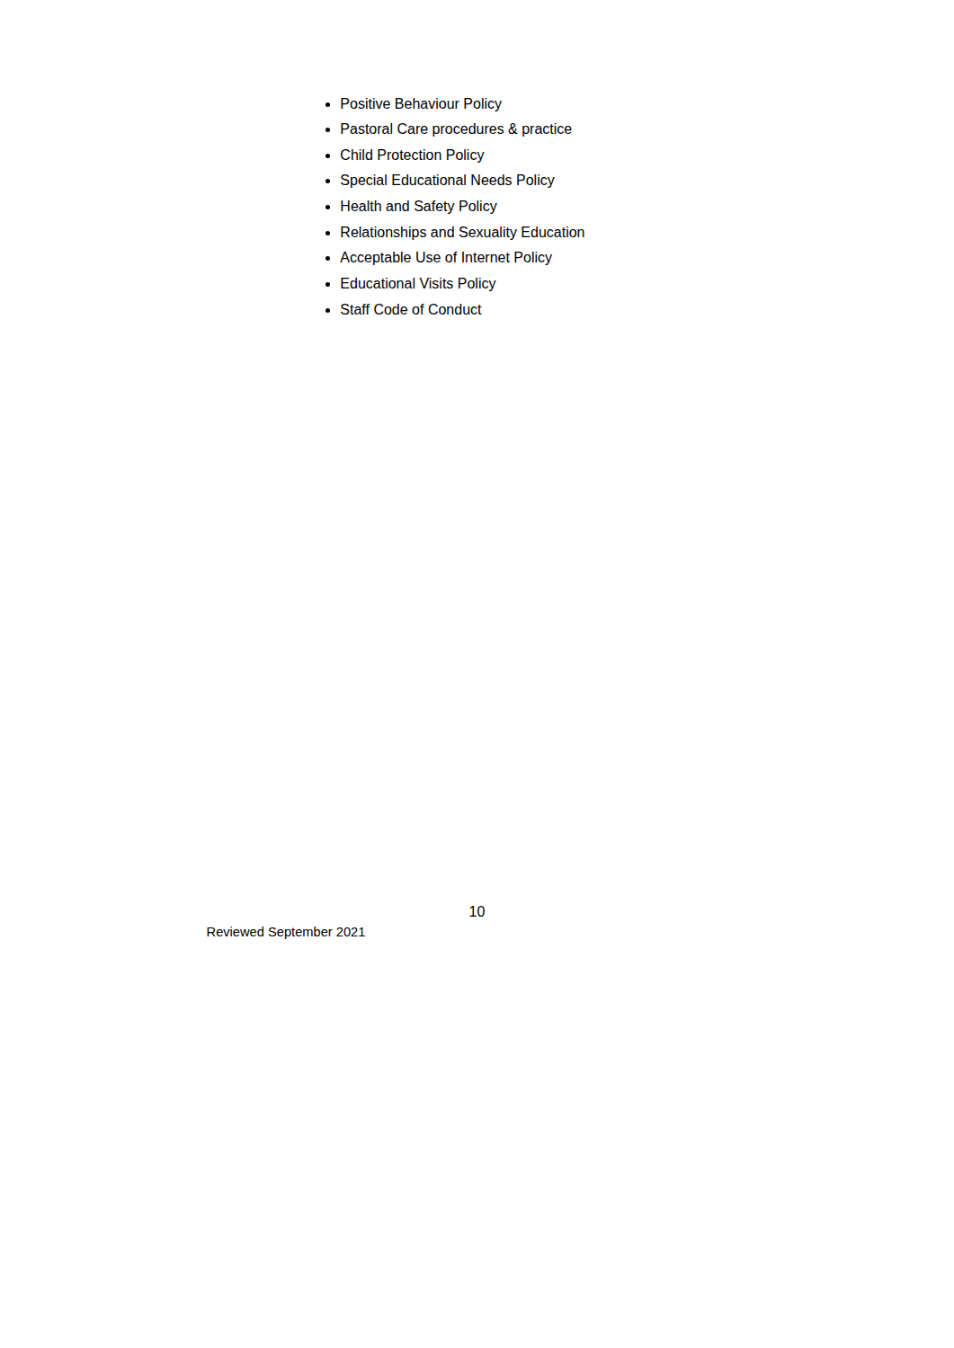Positive Behaviour Policy
Pastoral Care procedures & practice
Child Protection Policy
Special Educational Needs Policy
Health and Safety Policy
Relationships and Sexuality Education
Acceptable Use of Internet Policy
Educational Visits Policy
Staff Code of Conduct
10
Reviewed September 2021